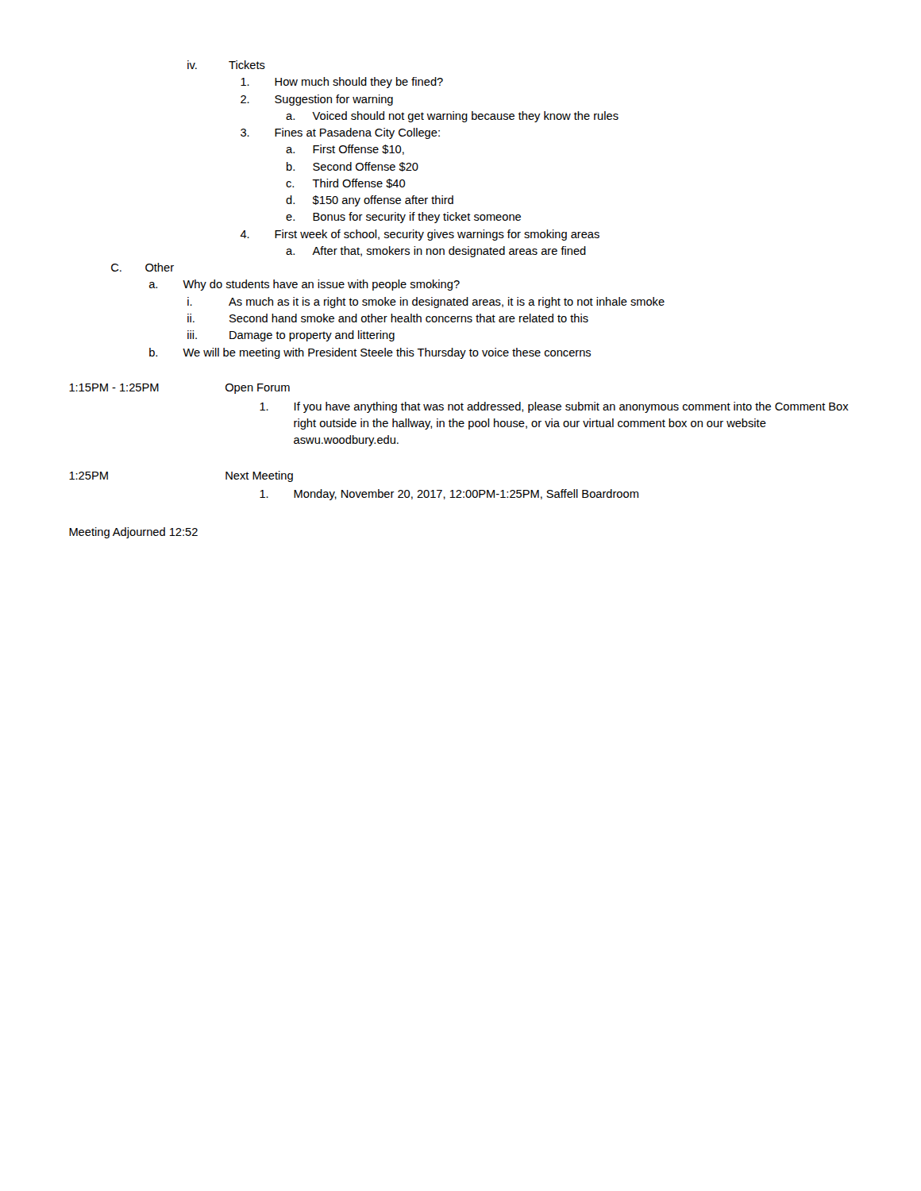iv. Tickets
1. How much should they be fined?
2. Suggestion for warning
a. Voiced should not get warning because they know the rules
3. Fines at Pasadena City College:
a. First Offense $10,
b. Second Offense $20
c. Third Offense $40
d. $150 any offense after third
e. Bonus for security if they ticket someone
4. First week of school, security gives warnings for smoking areas
a. After that, smokers in non designated areas are fined
C. Other
a. Why do students have an issue with people smoking?
i. As much as it is a right to smoke in designated areas, it is a right to not inhale smoke
ii. Second hand smoke and other health concerns that are related to this
iii. Damage to property and littering
b. We will be meeting with President Steele this Thursday to voice these concerns
1:15PM - 1:25PM
Open Forum
1. If you have anything that was not addressed, please submit an anonymous comment into the Comment Box right outside in the hallway, in the pool house, or via our virtual comment box on our website aswu.woodbury.edu.
1:25PM
Next Meeting
1. Monday, November 20, 2017, 12:00PM-1:25PM, Saffell Boardroom
Meeting Adjourned 12:52